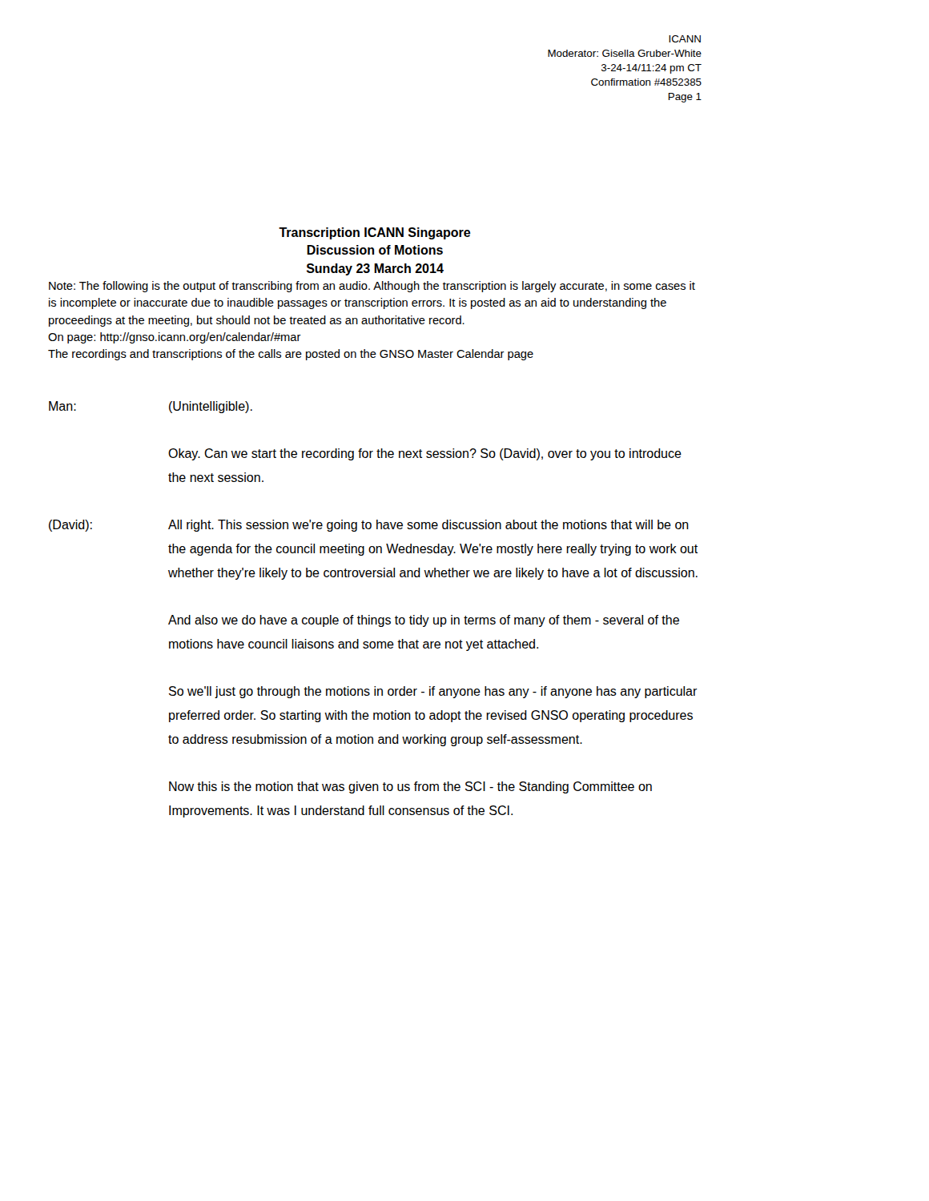ICANN
Moderator: Gisella Gruber-White
3-24-14/11:24 pm CT
Confirmation #4852385
Page 1
Transcription ICANN Singapore
Discussion of Motions
Sunday 23 March 2014
Note: The following is the output of transcribing from an audio. Although the transcription is largely accurate, in some cases it is incomplete or inaccurate due to inaudible passages or transcription errors. It is posted as an aid to understanding the proceedings at the meeting, but should not be treated as an authoritative record.
On page: http://gnso.icann.org/en/calendar/#mar
The recordings and transcriptions of the calls are posted on the GNSO Master Calendar page
| Man: | (Unintelligible). Okay. Can we start the recording for the next session? So (David), over to you to introduce the next session. |
| (David): | All right. This session we're going to have some discussion about the motions that will be on the agenda for the council meeting on Wednesday. We're mostly here really trying to work out whether they're likely to be controversial and whether we are likely to have a lot of discussion. And also we do have a couple of things to tidy up in terms of many of them - several of the motions have council liaisons and some that are not yet attached. So we'll just go through the motions in order - if anyone has any - if anyone has any particular preferred order. So starting with the motion to adopt the revised GNSO operating procedures to address resubmission of a motion and working group self-assessment. Now this is the motion that was given to us from the SCI - the Standing Committee on Improvements. It was I understand full consensus of the SCI. |